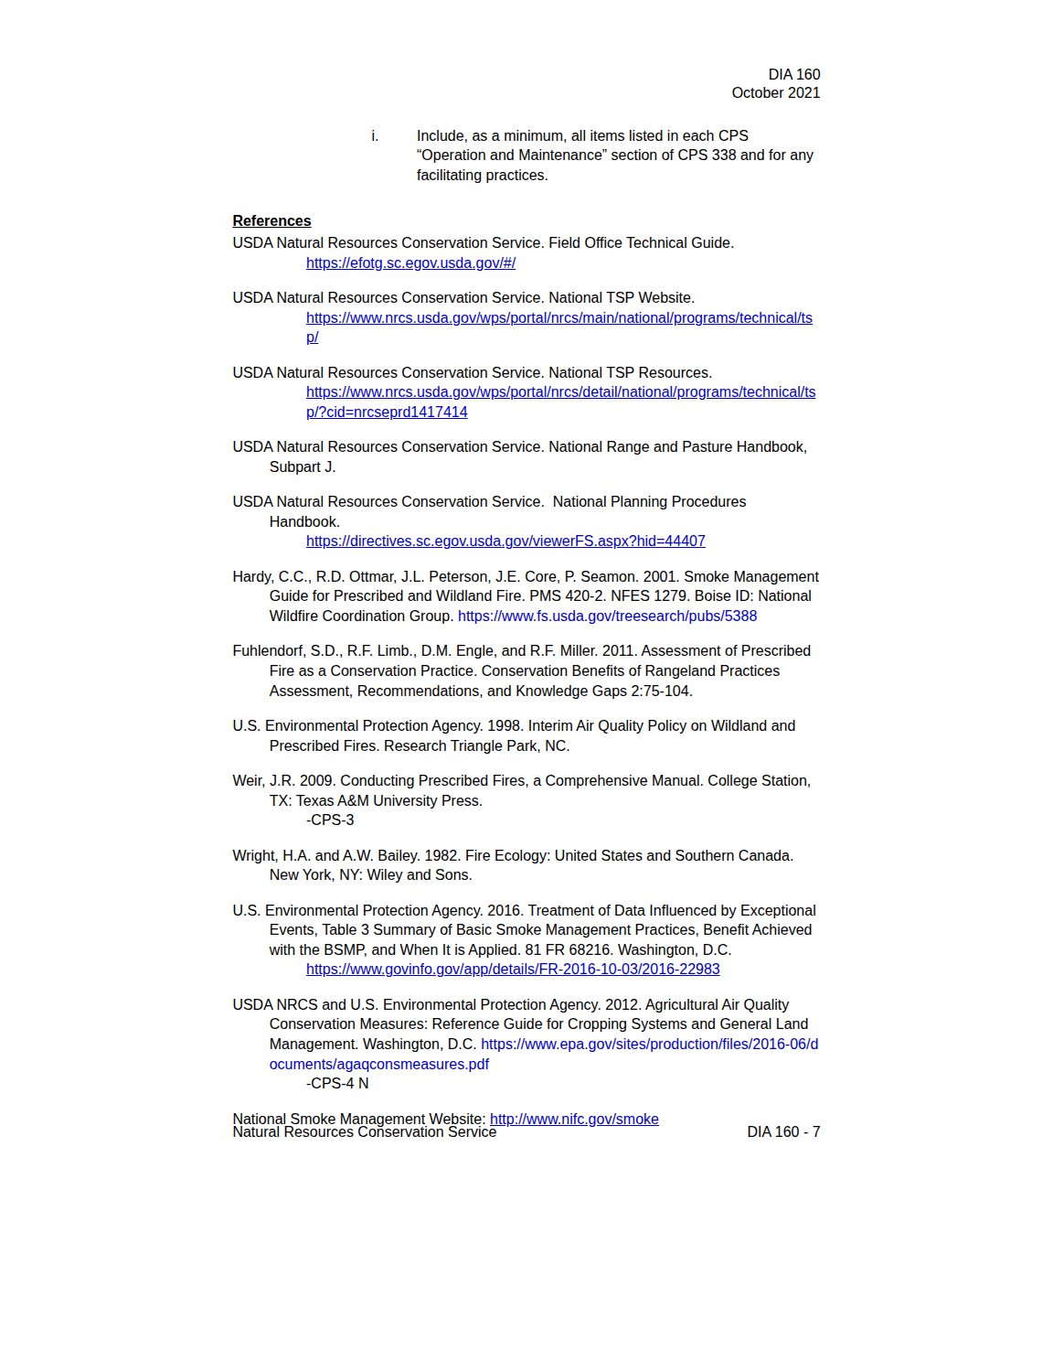DIA 160
October 2021
i. Include, as a minimum, all items listed in each CPS “Operation and Maintenance” section of CPS 338 and for any facilitating practices.
References
USDA Natural Resources Conservation Service. Field Office Technical Guide. https://efotg.sc.egov.usda.gov/#/
USDA Natural Resources Conservation Service. National TSP Website. https://www.nrcs.usda.gov/wps/portal/nrcs/main/national/programs/technical/tsp/
USDA Natural Resources Conservation Service. National TSP Resources. https://www.nrcs.usda.gov/wps/portal/nrcs/detail/national/programs/technical/tsp/?cid=nrcseprd1417414
USDA Natural Resources Conservation Service. National Range and Pasture Handbook, Subpart J.
USDA Natural Resources Conservation Service. National Planning Procedures Handbook. https://directives.sc.egov.usda.gov/viewerFS.aspx?hid=44407
Hardy, C.C., R.D. Ottmar, J.L. Peterson, J.E. Core, P. Seamon. 2001. Smoke Management Guide for Prescribed and Wildland Fire. PMS 420-2. NFES 1279. Boise ID: National Wildfire Coordination Group. https://www.fs.usda.gov/treesearch/pubs/5388
Fuhlendorf, S.D., R.F. Limb., D.M. Engle, and R.F. Miller. 2011. Assessment of Prescribed Fire as a Conservation Practice. Conservation Benefits of Rangeland Practices Assessment, Recommendations, and Knowledge Gaps 2:75-104.
U.S. Environmental Protection Agency. 1998. Interim Air Quality Policy on Wildland and Prescribed Fires. Research Triangle Park, NC.
Weir, J.R. 2009. Conducting Prescribed Fires, a Comprehensive Manual. College Station, TX: Texas A&M University Press. -CPS-3
Wright, H.A. and A.W. Bailey. 1982. Fire Ecology: United States and Southern Canada. New York, NY: Wiley and Sons.
U.S. Environmental Protection Agency. 2016. Treatment of Data Influenced by Exceptional Events, Table 3 Summary of Basic Smoke Management Practices, Benefit Achieved with the BSMP, and When It is Applied. 81 FR 68216. Washington, D.C. https://www.govinfo.gov/app/details/FR-2016-10-03/2016-22983
USDA NRCS and U.S. Environmental Protection Agency. 2012. Agricultural Air Quality Conservation Measures: Reference Guide for Cropping Systems and General Land Management. Washington, D.C. https://www.epa.gov/sites/production/files/2016-06/documents/agaqconsmeasures.pdf -CPS-4 N
National Smoke Management Website: http://www.nifc.gov/smoke
Natural Resources Conservation Service DIA 160 - 7